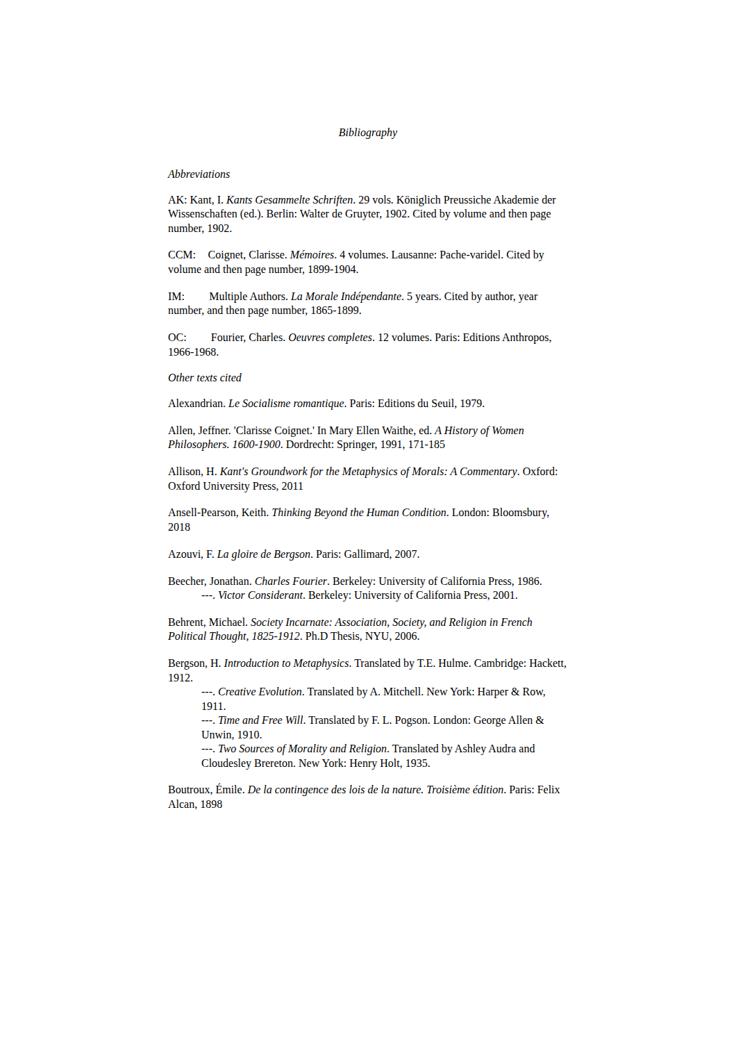Bibliography
Abbreviations
AK: Kant, I. Kants Gesammelte Schriften. 29 vols. Königlich Preussiche Akademie der Wissenschaften (ed.). Berlin: Walter de Gruyter, 1902. Cited by volume and then page number, 1902.
CCM: Coignet, Clarisse. Mémoires. 4 volumes. Lausanne: Pache-varidel. Cited by volume and then page number, 1899-1904.
IM: Multiple Authors. La Morale Indépendante. 5 years. Cited by author, year number, and then page number, 1865-1899.
OC: Fourier, Charles. Oeuvres completes. 12 volumes. Paris: Editions Anthropos, 1966-1968.
Other texts cited
Alexandrian. Le Socialisme romantique. Paris: Editions du Seuil, 1979.
Allen, Jeffner. 'Clarisse Coignet.' In Mary Ellen Waithe, ed. A History of Women Philosophers. 1600-1900. Dordrecht: Springer, 1991, 171-185
Allison, H. Kant's Groundwork for the Metaphysics of Morals: A Commentary. Oxford: Oxford University Press, 2011
Ansell-Pearson, Keith. Thinking Beyond the Human Condition. London: Bloomsbury, 2018
Azouvi, F. La gloire de Bergson. Paris: Gallimard, 2007.
Beecher, Jonathan. Charles Fourier. Berkeley: University of California Press, 1986.
---. Victor Considerant. Berkeley: University of California Press, 2001.
Behrent, Michael. Society Incarnate: Association, Society, and Religion in French Political Thought, 1825-1912. Ph.D Thesis, NYU, 2006.
Bergson, H. Introduction to Metaphysics. Translated by T.E. Hulme. Cambridge: Hackett, 1912.
---. Creative Evolution. Translated by A. Mitchell. New York: Harper & Row, 1911.
---. Time and Free Will. Translated by F. L. Pogson. London: George Allen & Unwin, 1910.
---. Two Sources of Morality and Religion. Translated by Ashley Audra and Cloudesley Brereton. New York: Henry Holt, 1935.
Boutroux, Émile. De la contingence des lois de la nature. Troisième édition. Paris: Felix Alcan, 1898